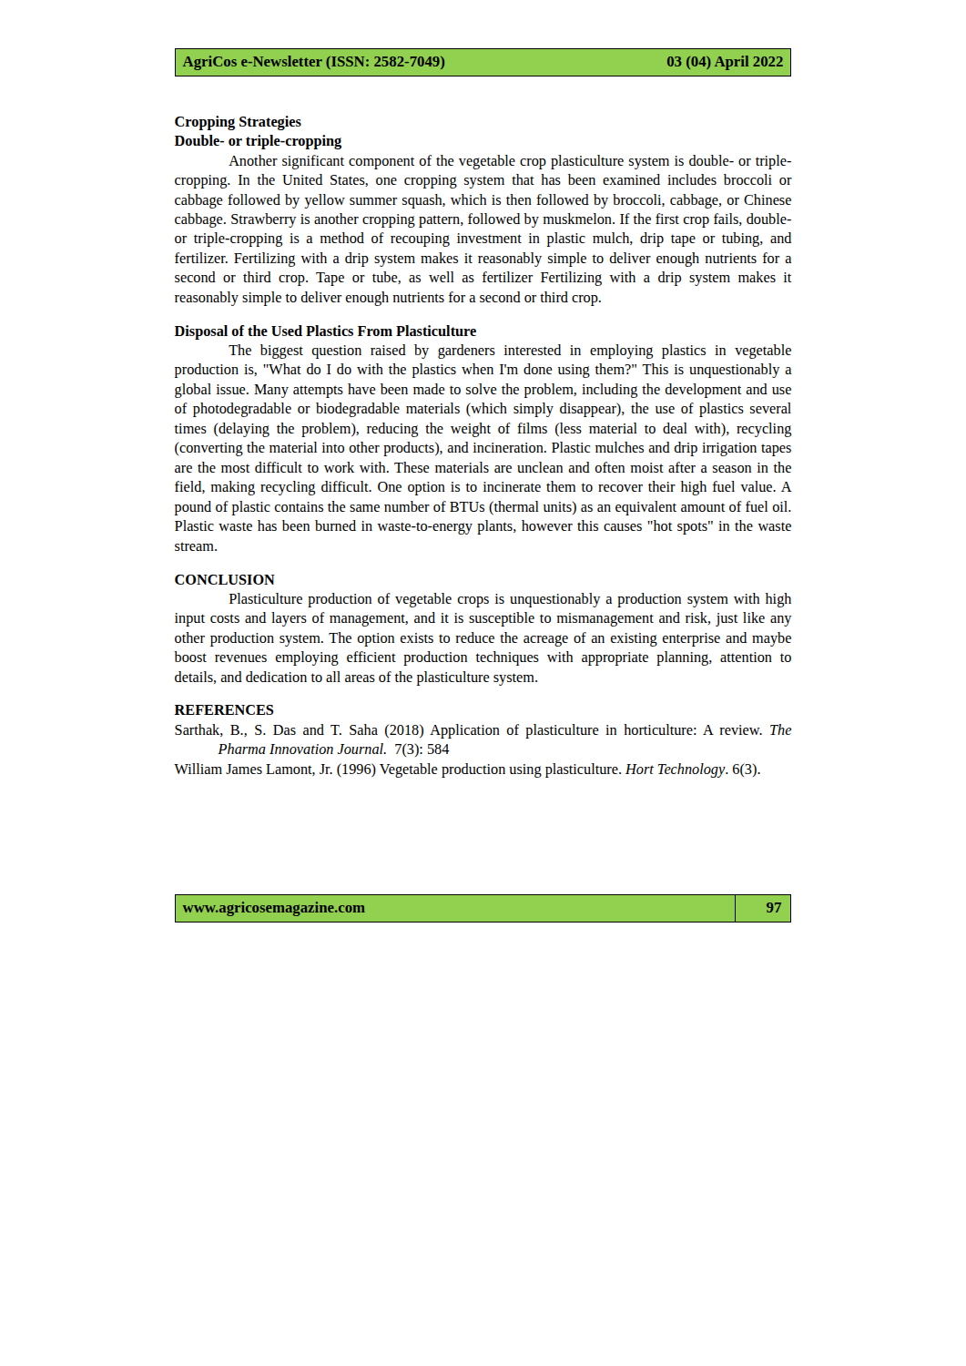AgriCos e-Newsletter (ISSN: 2582-7049) 03 (04) April 2022
Cropping Strategies
Double- or triple-cropping
Another significant component of the vegetable crop plasticulture system is double- or triple-cropping. In the United States, one cropping system that has been examined includes broccoli or cabbage followed by yellow summer squash, which is then followed by broccoli, cabbage, or Chinese cabbage. Strawberry is another cropping pattern, followed by muskmelon. If the first crop fails, double- or triple-cropping is a method of recouping investment in plastic mulch, drip tape or tubing, and fertilizer. Fertilizing with a drip system makes it reasonably simple to deliver enough nutrients for a second or third crop. Tape or tube, as well as fertilizer Fertilizing with a drip system makes it reasonably simple to deliver enough nutrients for a second or third crop.
Disposal of the Used Plastics From Plasticulture
The biggest question raised by gardeners interested in employing plastics in vegetable production is, "What do I do with the plastics when I'm done using them?" This is unquestionably a global issue. Many attempts have been made to solve the problem, including the development and use of photodegradable or biodegradable materials (which simply disappear), the use of plastics several times (delaying the problem), reducing the weight of films (less material to deal with), recycling (converting the material into other products), and incineration. Plastic mulches and drip irrigation tapes are the most difficult to work with. These materials are unclean and often moist after a season in the field, making recycling difficult. One option is to incinerate them to recover their high fuel value. A pound of plastic contains the same number of BTUs (thermal units) as an equivalent amount of fuel oil. Plastic waste has been burned in waste-to-energy plants, however this causes "hot spots" in the waste stream.
CONCLUSION
Plasticulture production of vegetable crops is unquestionably a production system with high input costs and layers of management, and it is susceptible to mismanagement and risk, just like any other production system. The option exists to reduce the acreage of an existing enterprise and maybe boost revenues employing efficient production techniques with appropriate planning, attention to details, and dedication to all areas of the plasticulture system.
REFERENCES
Sarthak, B., S. Das and T. Saha (2018) Application of plasticulture in horticulture: A review. The Pharma Innovation Journal. 7(3): 584
William James Lamont, Jr. (1996) Vegetable production using plasticulture. Hort Technology. 6(3).
www.agricosemagazine.com
97